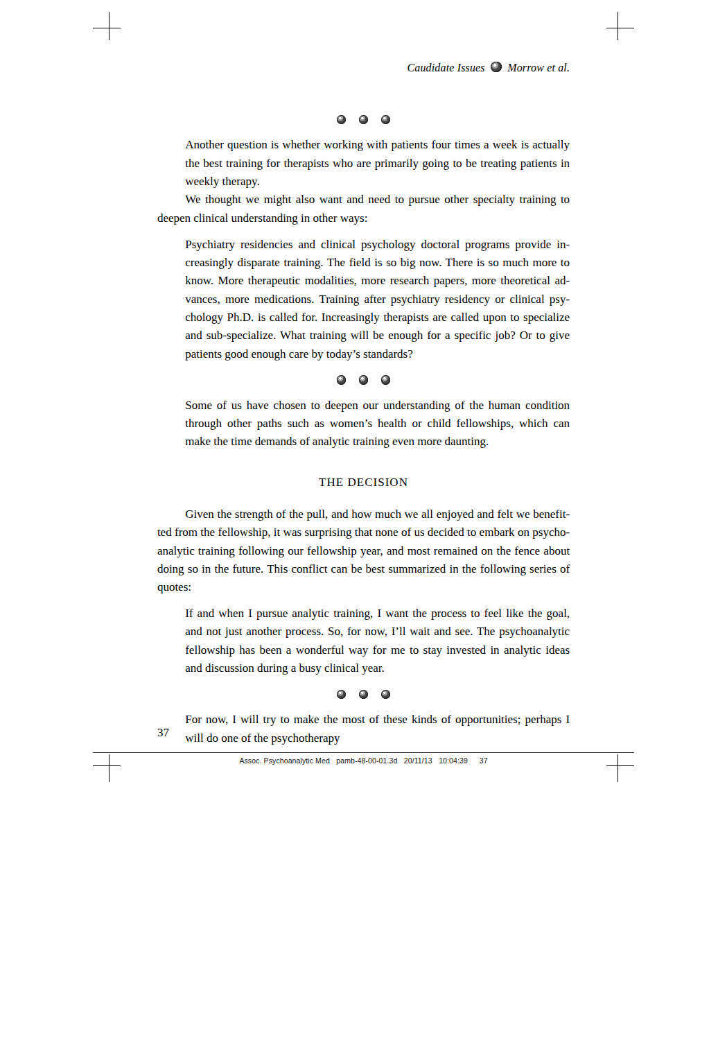Caudidate Issues Morrow et al.
Another question is whether working with patients four times a week is actually the best training for therapists who are primarily going to be treating patients in weekly therapy.
We thought we might also want and need to pursue other specialty training to deepen clinical understanding in other ways:
Psychiatry residencies and clinical psychology doctoral programs provide increasingly disparate training. The field is so big now. There is so much more to know. More therapeutic modalities, more research papers, more theoretical advances, more medications. Training after psychiatry residency or clinical psychology Ph.D. is called for. Increasingly therapists are called upon to specialize and sub-specialize. What training will be enough for a specific job? Or to give patients good enough care by today’s standards?
Some of us have chosen to deepen our understanding of the human condition through other paths such as women’s health or child fellowships, which can make the time demands of analytic training even more daunting.
The Decision
Given the strength of the pull, and how much we all enjoyed and felt we benefitted from the fellowship, it was surprising that none of us decided to embark on psychoanalytic training following our fellowship year, and most remained on the fence about doing so in the future. This conflict can be best summarized in the following series of quotes:
If and when I pursue analytic training, I want the process to feel like the goal, and not just another process. So, for now, I’ll wait and see. The psychoanalytic fellowship has been a wonderful way for me to stay invested in analytic ideas and discussion during a busy clinical year.
For now, I will try to make the most of these kinds of opportunities; perhaps I will do one of the psychotherapy
37
Assoc. Psychoanalytic Med pamb-48-00-01.3d 20/11/13 10:04:39 37